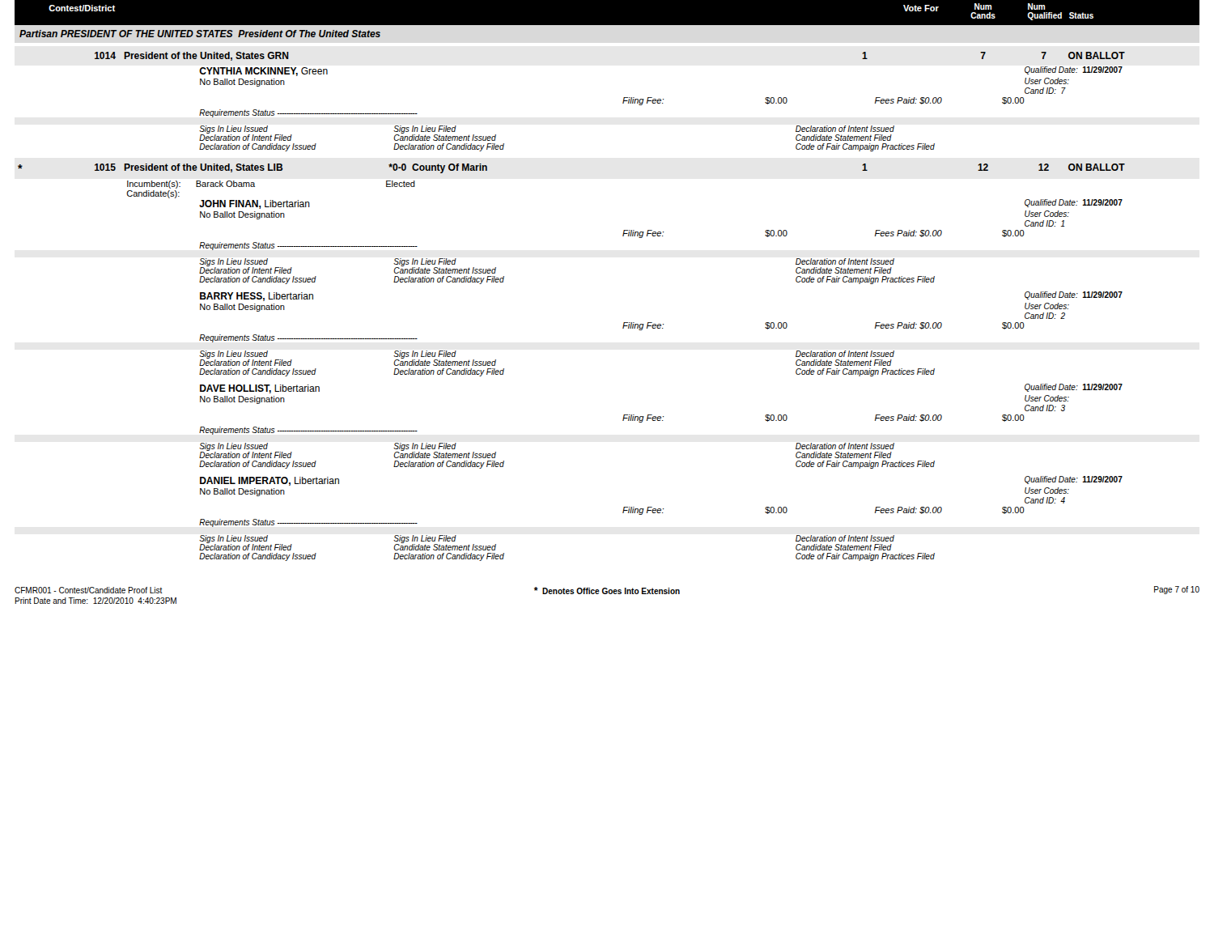| | Contest/District | | | | Vote For | Num Cands | Num Qualified Status |
| Partisan PRESIDENT OF THE UNITED STATES President Of The United States |
| | 1014 President of the United, States GRN | | | | 1 | 7 | 7 ON BALLOT |
| | CYNTHIA MCKINNEY, Green | | | | | Qualified Date: 11/29/2007 |
| | No Ballot Designation | | | | | User Codes: |
| | | | | | | | Cand ID: 7 |
| | | | Filing Fee: | $0.00 | Fees Paid: $0.00 | $0.00 | |
| | Requirements Status ------------------------------------------------------------- | |
| | Sigs In Lieu Issued | Sigs In Lieu Filed | | Declaration of Intent Issued |
| | Declaration of Intent Filed | Candidate Statement Issued | | Candidate Statement Filed |
| | Declaration of Candidacy Issued | Declaration of Candidacy Filed | | Code of Fair Campaign Practices Filed |
| * | 1015 President of the United, States LIB | *0-0 County Of Marin | | | 1 | 12 | 12 ON BALLOT |
| | Incumbent(s): Barack Obama | Elected | |
| | Candidate(s): | | |
| | JOHN FINAN, Libertarian | | | | | Qualified Date: 11/29/2007 |
| | No Ballot Designation | | | | | User Codes: |
| | | | | | | | Cand ID: 1 |
| | | | Filing Fee: | $0.00 | Fees Paid: $0.00 | $0.00 | |
| | Requirements Status ------------------------------------------------------------- | |
| | Sigs In Lieu Issued | Sigs In Lieu Filed | | Declaration of Intent Issued |
| | Declaration of Intent Filed | Candidate Statement Issued | | Candidate Statement Filed |
| | Declaration of Candidacy Issued | Declaration of Candidacy Filed | | Code of Fair Campaign Practices Filed |
| | BARRY HESS, Libertarian | | | | | Qualified Date: 11/29/2007 |
| | No Ballot Designation | | | | | User Codes: |
| | | | | | | | Cand ID: 2 |
| | | | Filing Fee: | $0.00 | Fees Paid: $0.00 | $0.00 | |
| | Requirements Status ------------------------------------------------------------- | |
| | Sigs In Lieu Issued | Sigs In Lieu Filed | | Declaration of Intent Issued |
| | Declaration of Intent Filed | Candidate Statement Issued | | Candidate Statement Filed |
| | Declaration of Candidacy Issued | Declaration of Candidacy Filed | | Code of Fair Campaign Practices Filed |
| | DAVE HOLLIST, Libertarian | | | | | Qualified Date: 11/29/2007 |
| | No Ballot Designation | | | | | User Codes: |
| | | | | | | | Cand ID: 3 |
| | | | Filing Fee: | $0.00 | Fees Paid: $0.00 | $0.00 | |
| | Requirements Status ------------------------------------------------------------- | |
| | Sigs In Lieu Issued | Sigs In Lieu Filed | | Declaration of Intent Issued |
| | Declaration of Intent Filed | Candidate Statement Issued | | Candidate Statement Filed |
| | Declaration of Candidacy Issued | Declaration of Candidacy Filed | | Code of Fair Campaign Practices Filed |
| | DANIEL IMPERATO, Libertarian | | | | | Qualified Date: 11/29/2007 |
| | No Ballot Designation | | | | | User Codes: |
| | | | | | | | Cand ID: 4 |
| | | | Filing Fee: | $0.00 | Fees Paid: $0.00 | $0.00 | |
| | Requirements Status ------------------------------------------------------------- | |
| | Sigs In Lieu Issued | Sigs In Lieu Filed | | Declaration of Intent Issued |
| | Declaration of Intent Filed | Candidate Statement Issued | | Candidate Statement Filed |
| | Declaration of Candidacy Issued | Declaration of Candidacy Filed | | Code of Fair Campaign Practices Filed |
| CFMR001 - Contest/Candidate Proof List Print Date and Time: 12/20/2010 4:40:23PM | * Denotes Office Goes Into Extension | Page 7 of 10 |